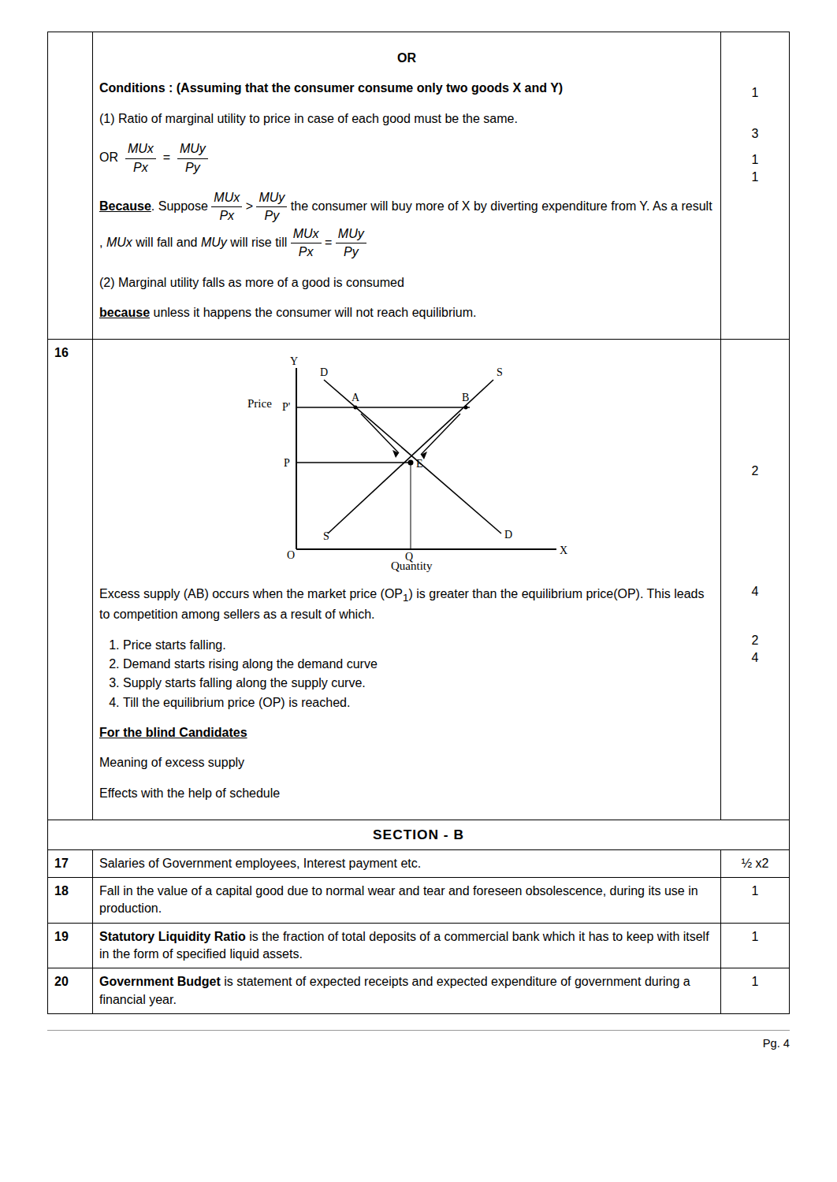| | OR Conditions : (Assuming that the consumer consume only two goods X and Y) (1) Ratio of marginal utility to price in case of each good must be the same. OR MUx Px = MUy Py Because . Suppose MUx Px > MUy Py the consumer will buy more of X by diverting expenditure from Y. As a result , MUx will fall and MUy will rise till MUx Px = MUy Py (2) Marginal utility falls as more of a good is consumed because unless it happens the consumer will not reach equilibrium. | 1 3 1 1 |
| 16 | Y X O Price Quantity D D S S P' P A B E Q Excess supply (AB) occurs when the market price (OP 1 ) is greater than the equilibrium price(OP). This leads to competition among sellers as a result of which. Price starts falling. Demand starts rising along the demand curve Supply starts falling along the supply curve. Till the equilibrium price (OP) is reached. For the blind Candidates Meaning of excess supply Effects with the help of schedule | 2 4 2 4 |
| SECTION - B |
| 17 | Salaries of Government employees, Interest payment etc. | ½ x2 |
| 18 | Fall in the value of a capital good due to normal wear and tear and foreseen obsolescence, during its use in production. | 1 |
| 19 | Statutory Liquidity Ratio is the fraction of total deposits of a commercial bank which it has to keep with itself in the form of specified liquid assets. | 1 |
| 20 | Government Budget is statement of expected receipts and expected expenditure of government during a financial year. | 1 |
Pg. 4